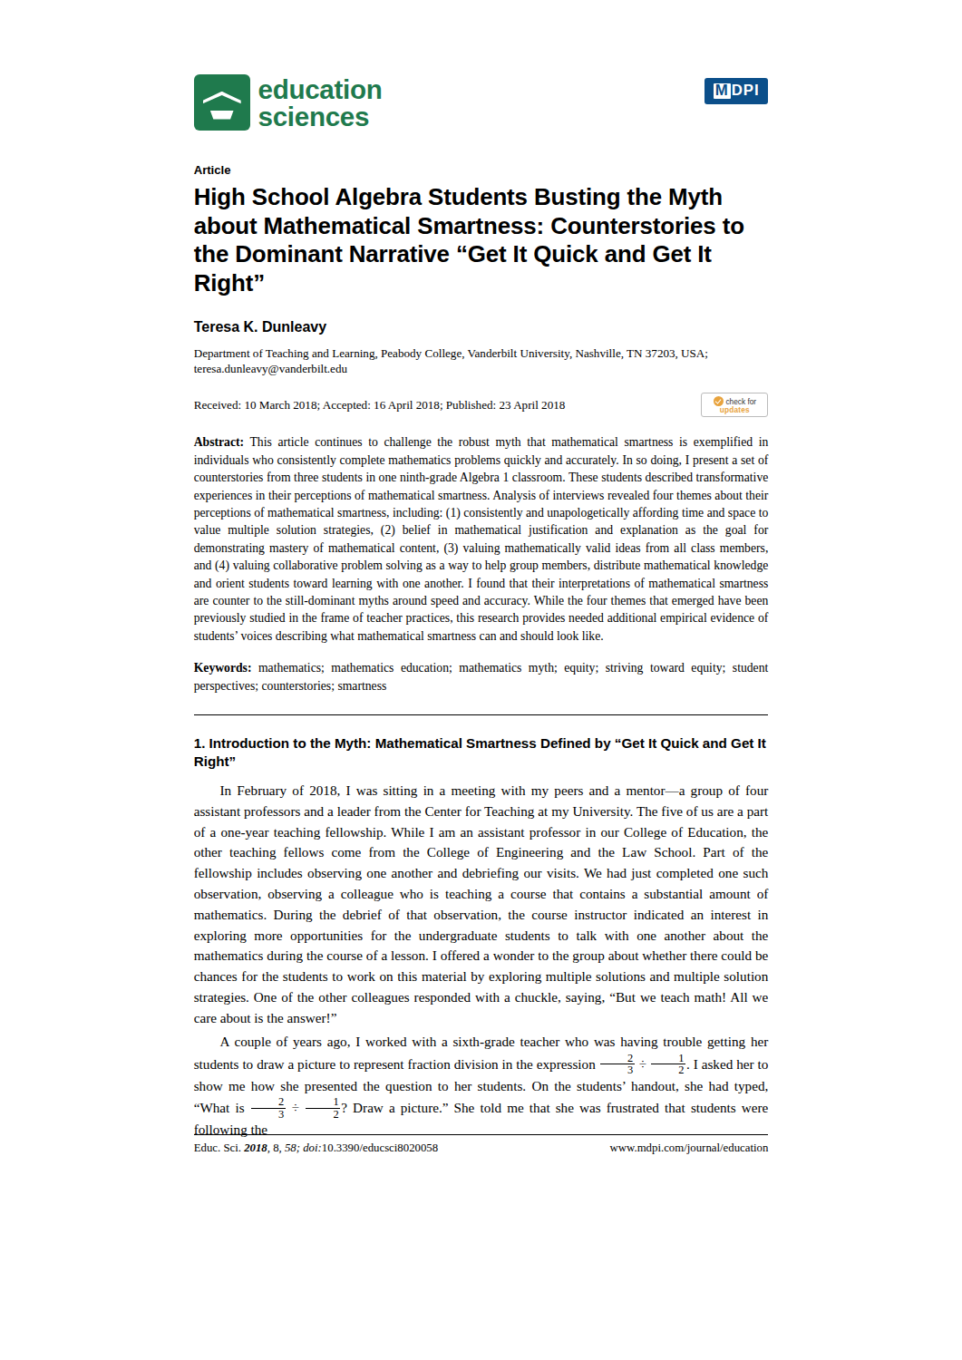education sciences
MDPI
Article
High School Algebra Students Busting the Myth about Mathematical Smartness: Counterstories to the Dominant Narrative “Get It Quick and Get It Right”
Teresa K. Dunleavy
Department of Teaching and Learning, Peabody College, Vanderbilt University, Nashville, TN 37203, USA;
teresa.dunleavy@vanderbilt.edu
Received: 10 March 2018; Accepted: 16 April 2018; Published: 23 April 2018
check for
updates
Abstract: This article continues to challenge the robust myth that mathematical smartness is exemplified in individuals who consistently complete mathematics problems quickly and accurately. In so doing, I present a set of counterstories from three students in one ninth-grade Algebra 1 classroom. These students described transformative experiences in their perceptions of mathematical smartness. Analysis of interviews revealed four themes about their perceptions of mathematical smartness, including: (1) consistently and unapologetically affording time and space to value multiple solution strategies, (2) belief in mathematical justification and explanation as the goal for demonstrating mastery of mathematical content, (3) valuing mathematically valid ideas from all class members, and (4) valuing collaborative problem solving as a way to help group members, distribute mathematical knowledge and orient students toward learning with one another. I found that their interpretations of mathematical smartness are counter to the still-dominant myths around speed and accuracy. While the four themes that emerged have been previously studied in the frame of teacher practices, this research provides needed additional empirical evidence of students’ voices describing what mathematical smartness can and should look like.
Keywords: mathematics; mathematics education; mathematics myth; equity; striving toward equity; student perspectives; counterstories; smartness
1. Introduction to the Myth: Mathematical Smartness Defined by “Get It Quick and Get It Right”
In February of 2018, I was sitting in a meeting with my peers and a mentor—a group of four assistant professors and a leader from the Center for Teaching at my University. The five of us are a part of a one-year teaching fellowship. While I am an assistant professor in our College of Education, the other teaching fellows come from the College of Engineering and the Law School. Part of the fellowship includes observing one another and debriefing our visits. We had just completed one such observation, observing a colleague who is teaching a course that contains a substantial amount of mathematics. During the debrief of that observation, the course instructor indicated an interest in exploring more opportunities for the undergraduate students to talk with one another about the mathematics during the course of a lesson. I offered a wonder to the group about whether there could be chances for the students to work on this material by exploring multiple solutions and multiple solution strategies. One of the other colleagues responded with a chuckle, saying, “But we teach math! All we care about is the answer!”
A couple of years ago, I worked with a sixth-grade teacher who was having trouble getting her students to draw a picture to represent fraction division in the expression 23 ÷ 12. I asked her to show me how she presented the question to her students. On the students’ handout, she had typed, “What is 23 ÷ 12? Draw a picture.” She told me that she was frustrated that students were following the
Educ. Sci. 2018, 8, 58; doi:10.3390/educsci8020058
www.mdpi.com/journal/education